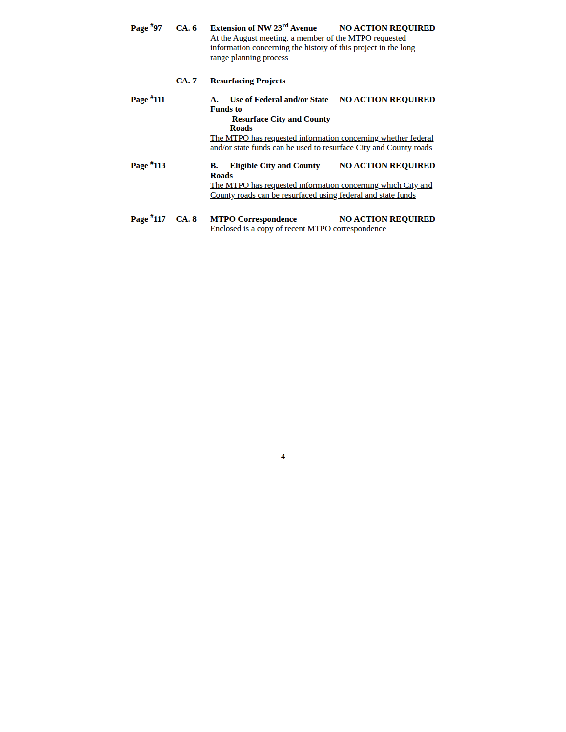| Page # 97 | CA. 6 | Extension of NW 23 rd Avenue | NO ACTION REQUIRED |
| | | At the August meeting, a member of the MTPO requested information concerning the history of this project in the long range planning process |
| | CA. 7 | Resurfacing Projects |
| Page # 111 | | A. Use of Federal and/or State Funds to | NO ACTION REQUIRED |
| | | Resurface City and County Roads | |
| | | The MTPO has requested information concerning whether federal and/or state funds can be used to resurface City and County roads |
| Page # 113 | | B. Eligible City and County Roads | NO ACTION REQUIRED |
| | | The MTPO has requested information concerning which City and County roads can be resurfaced using federal and state funds |
| Page # 117 | CA. 8 | MTPO Correspondence | NO ACTION REQUIRED |
| | | Enclosed is a copy of recent MTPO correspondence |
4